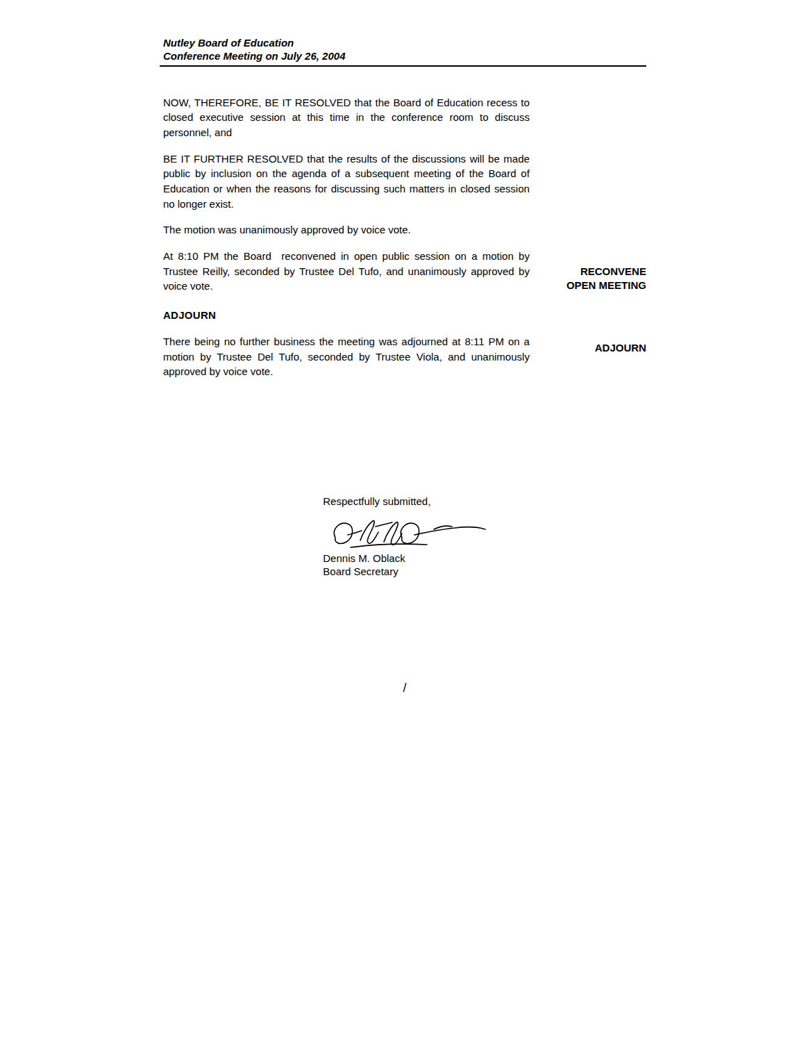Nutley Board of Education Conference Meeting on July 26, 2004
NOW, THEREFORE, BE IT RESOLVED that the Board of Education recess to closed executive session at this time in the conference room to discuss personnel, and
BE IT FURTHER RESOLVED that the results of the discussions will be made public by inclusion on the agenda of a subsequent meeting of the Board of Education or when the reasons for discussing such matters in closed session no longer exist.
The motion was unanimously approved by voice vote.
At 8:10 PM the Board reconvened in open public session on a motion by Trustee Reilly, seconded by Trustee Del Tufo, and unanimously approved by voice vote.
ADJOURN
There being no further business the meeting was adjourned at 8:11 PM on a motion by Trustee Del Tufo, seconded by Trustee Viola, and unanimously approved by voice vote.
RECONVENE
OPEN MEETING
ADJOURN
Respectfully submitted,
Dennis M. Oblack
Board Secretary
/